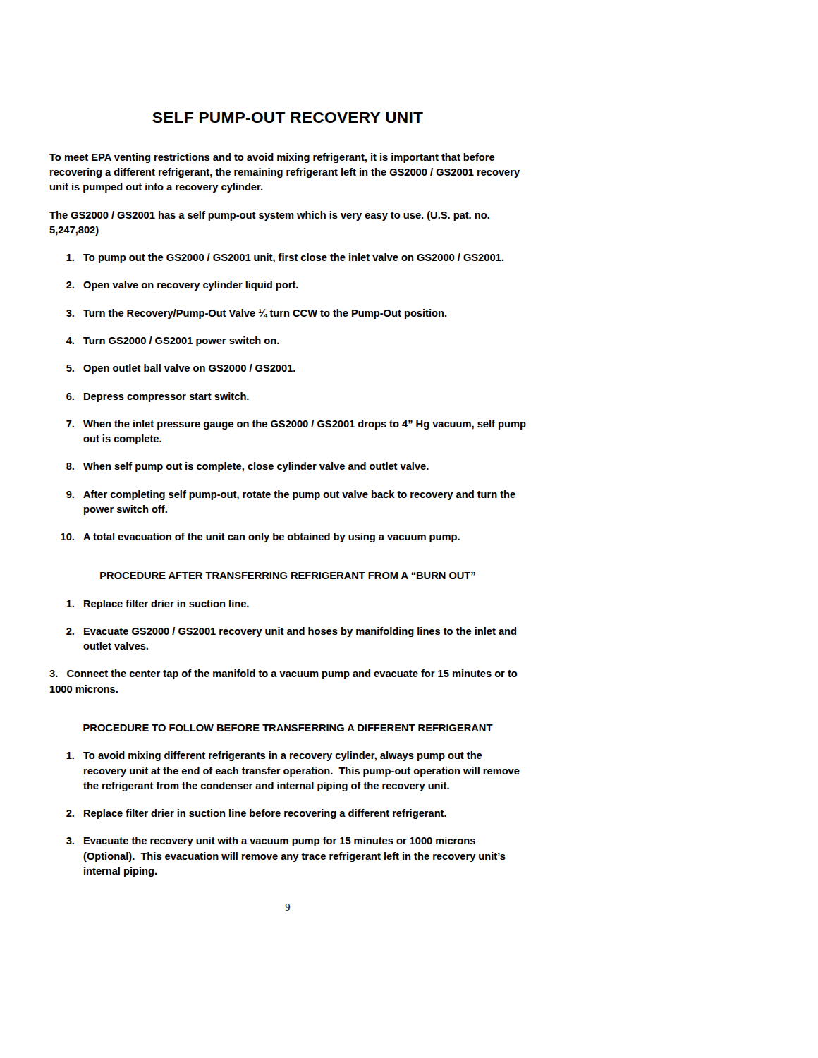SELF PUMP-OUT RECOVERY UNIT
To meet EPA venting restrictions and to avoid mixing refrigerant, it is important that before recovering a different refrigerant, the remaining refrigerant left in the GS2000 / GS2001 recovery unit is pumped out into a recovery cylinder.
The GS2000 / GS2001 has a self pump-out system which is very easy to use. (U.S. pat. no. 5,247,802)
To pump out the GS2000 / GS2001 unit, first close the inlet valve on GS2000 / GS2001.
Open valve on recovery cylinder liquid port.
Turn the Recovery/Pump-Out Valve ¼ turn CCW to the Pump-Out position.
Turn GS2000 / GS2001 power switch on.
Open outlet ball valve on GS2000 / GS2001.
Depress compressor start switch.
When the inlet pressure gauge on the GS2000 / GS2001 drops to 4” Hg vacuum, self pump out is complete.
When self pump out is complete, close cylinder valve and outlet valve.
After completing self pump-out, rotate the pump out valve back to recovery and turn the power switch off.
A total evacuation of the unit can only be obtained by using a vacuum pump.
PROCEDURE AFTER TRANSFERRING REFRIGERANT FROM A “BURN OUT”
Replace filter drier in suction line.
Evacuate GS2000 / GS2001 recovery unit and hoses by manifolding lines to the inlet and outlet valves.
3. Connect the center tap of the manifold to a vacuum pump and evacuate for 15 minutes or to 1000 microns.
PROCEDURE TO FOLLOW BEFORE TRANSFERRING A DIFFERENT REFRIGERANT
To avoid mixing different refrigerants in a recovery cylinder, always pump out the recovery unit at the end of each transfer operation. This pump-out operation will remove the refrigerant from the condenser and internal piping of the recovery unit.
Replace filter drier in suction line before recovering a different refrigerant.
Evacuate the recovery unit with a vacuum pump for 15 minutes or 1000 microns (Optional). This evacuation will remove any trace refrigerant left in the recovery unit’s internal piping.
9